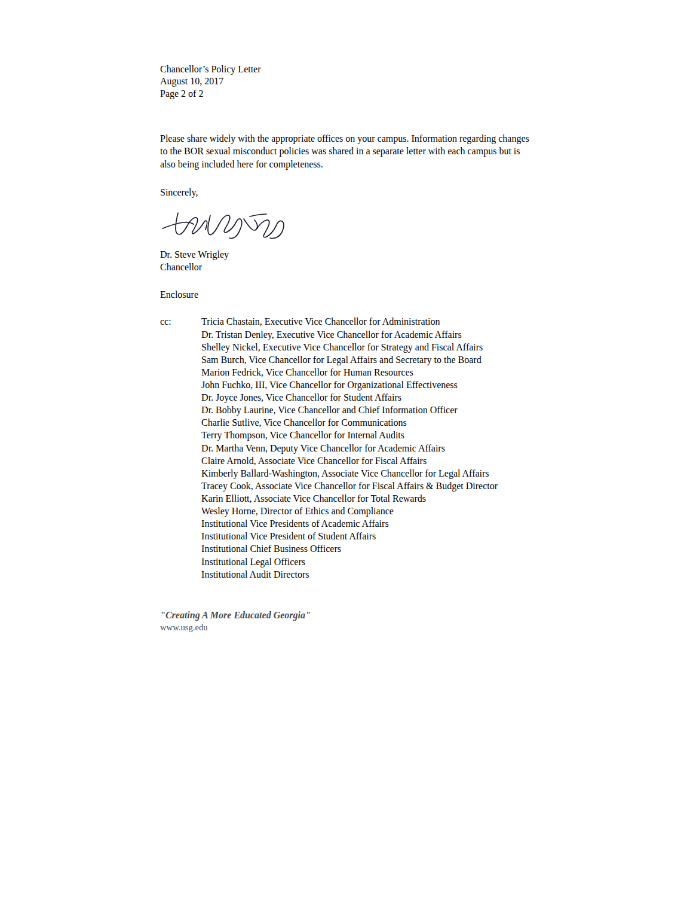Chancellor’s Policy Letter
August 10, 2017
Page 2 of 2
Please share widely with the appropriate offices on your campus. Information regarding changes to the BOR sexual misconduct policies was shared in a separate letter with each campus but is also being included here for completeness.
Sincerely,
Dr. Steve Wrigley
Chancellor
Enclosure
cc:
Tricia Chastain, Executive Vice Chancellor for Administration
Dr. Tristan Denley, Executive Vice Chancellor for Academic Affairs
Shelley Nickel, Executive Vice Chancellor for Strategy and Fiscal Affairs
Sam Burch, Vice Chancellor for Legal Affairs and Secretary to the Board
Marion Fedrick, Vice Chancellor for Human Resources
John Fuchko, III, Vice Chancellor for Organizational Effectiveness
Dr. Joyce Jones, Vice Chancellor for Student Affairs
Dr. Bobby Laurine, Vice Chancellor and Chief Information Officer
Charlie Sutlive, Vice Chancellor for Communications
Terry Thompson, Vice Chancellor for Internal Audits
Dr. Martha Venn, Deputy Vice Chancellor for Academic Affairs
Claire Arnold, Associate Vice Chancellor for Fiscal Affairs
Kimberly Ballard-Washington, Associate Vice Chancellor for Legal Affairs
Tracey Cook, Associate Vice Chancellor for Fiscal Affairs & Budget Director
Karin Elliott, Associate Vice Chancellor for Total Rewards
Wesley Horne, Director of Ethics and Compliance
Institutional Vice Presidents of Academic Affairs
Institutional Vice President of Student Affairs
Institutional Chief Business Officers
Institutional Legal Officers
Institutional Audit Directors
"Creating A More Educated Georgia"
www.usg.edu